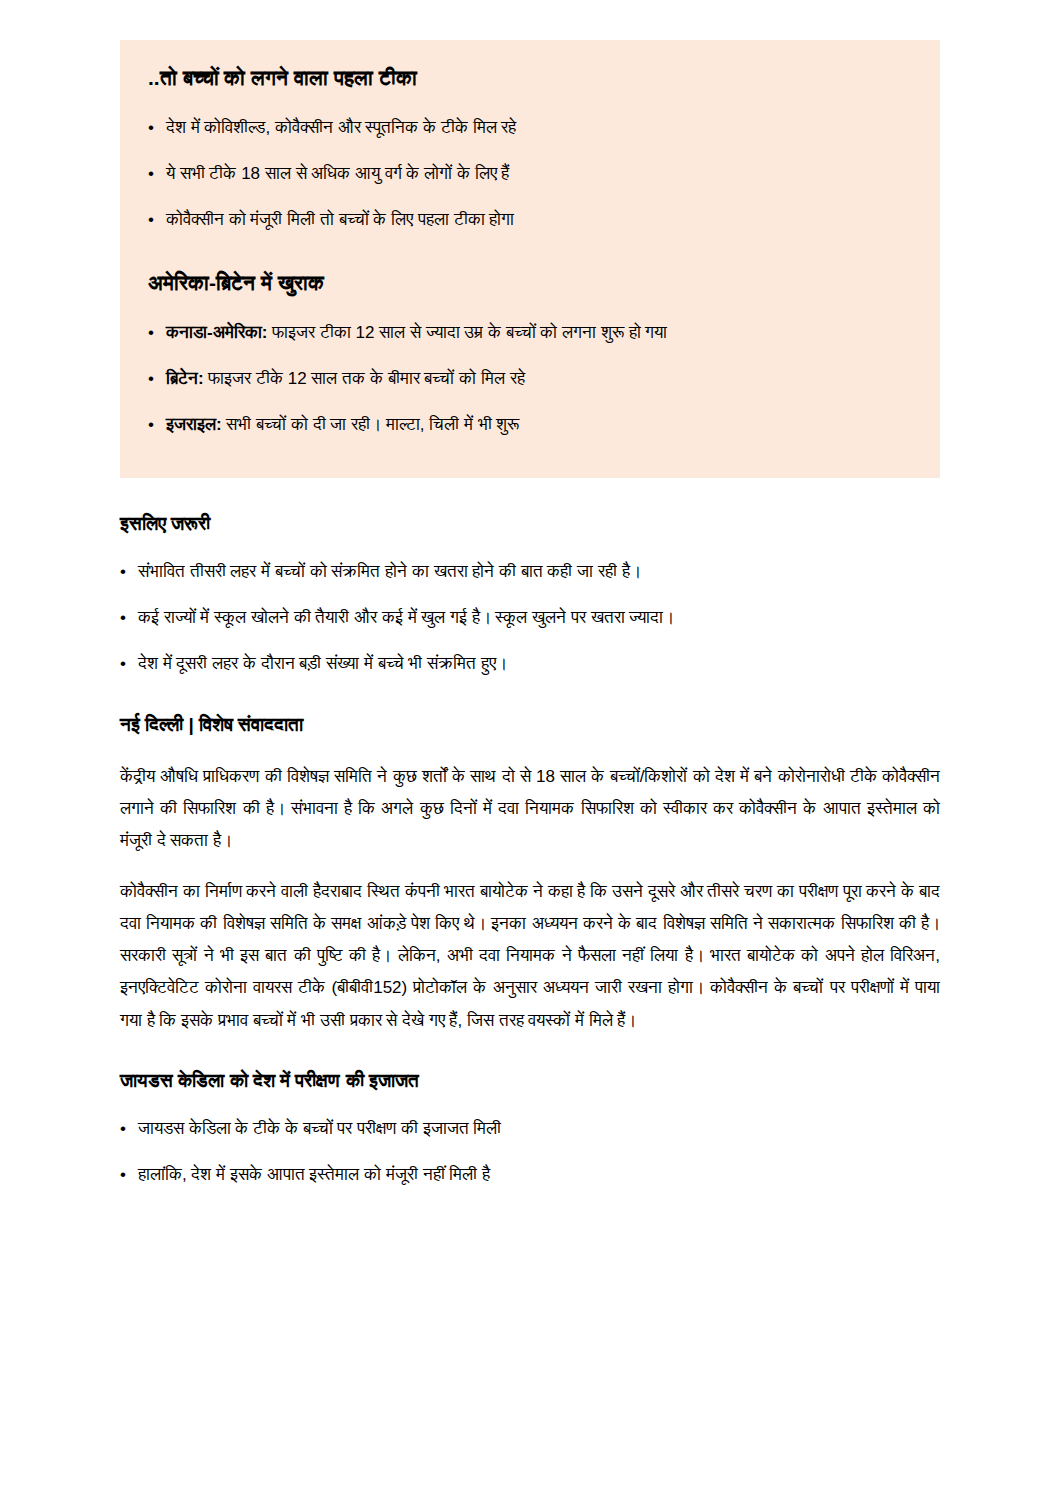..तो बच्चों को लगने वाला पहला टीका
देश में कोविशील्ड, कोवैक्सीन और स्पूतनिक के टीके मिल रहे
ये सभी टीके 18 साल से अधिक आयु वर्ग के लोगों के लिए हैं
कोवैक्सीन को मंजूरी मिली तो बच्चों के लिए पहला टीका होगा
अमेरिका-ब्रिटेन में खुराक
कनाडा-अमेरिका: फाइजर टीका 12 साल से ज्यादा उम्र के बच्चों को लगना शुरू हो गया
ब्रिटेन: फाइजर टीके 12 साल तक के बीमार बच्चों को मिल रहे
इजराइल: सभी बच्चों को दी जा रही। माल्टा, चिली में भी शुरू
इसलिए जरूरी
संभावित तीसरी लहर में बच्चों को संक्रमित होने का खतरा होने की बात कही जा रही है।
कई राज्यों में स्कूल खोलने की तैयारी और कई में खुल गई है। स्कूल खुलने पर खतरा ज्यादा।
देश में दूसरी लहर के दौरान बड़ी संख्या में बच्चे भी संक्रमित हुए।
नई दिल्ली | विशेष संवाददाता
केंद्रीय औषधि प्राधिकरण की विशेषज्ञ समिति ने कुछ शर्तों के साथ दो से 18 साल के बच्चों/किशोरों को देश में बने कोरोनारोधी टीके कोवैक्सीन लगाने की सिफारिश की है। संभावना है कि अगले कुछ दिनों में दवा नियामक सिफारिश को स्वीकार कर कोवैक्सीन के आपात इस्तेमाल को मंजूरी दे सकता है।
कोवैक्सीन का निर्माण करने वाली हैदराबाद स्थित कंपनी भारत बायोटेक ने कहा है कि उसने दूसरे और तीसरे चरण का परीक्षण पूरा करने के बाद दवा नियामक की विशेषज्ञ समिति के समक्ष आंकड़े पेश किए थे। इनका अध्ययन करने के बाद विशेषज्ञ समिति ने सकारात्मक सिफारिश की है। सरकारी सूत्रों ने भी इस बात की पुष्टि की है। लेकिन, अभी दवा नियामक ने फैसला नहीं लिया है। भारत बायोटेक को अपने होल विरिअन, इनएक्टिवेटिट कोरोना वायरस टीके (बीबीवी152) प्रोटोकॉल के अनुसार अध्ययन जारी रखना होगा। कोवैक्सीन के बच्चों पर परीक्षणों में पाया गया है कि इसके प्रभाव बच्चों में भी उसी प्रकार से देखे गए हैं, जिस तरह वयस्कों में मिले हैं।
जायडस केडिला को देश में परीक्षण की इजाजत
जायडस केडिला के टीके के बच्चों पर परीक्षण की इजाजत मिली
हालांकि, देश में इसके आपात इस्तेमाल को मंजूरी नहीं मिली है